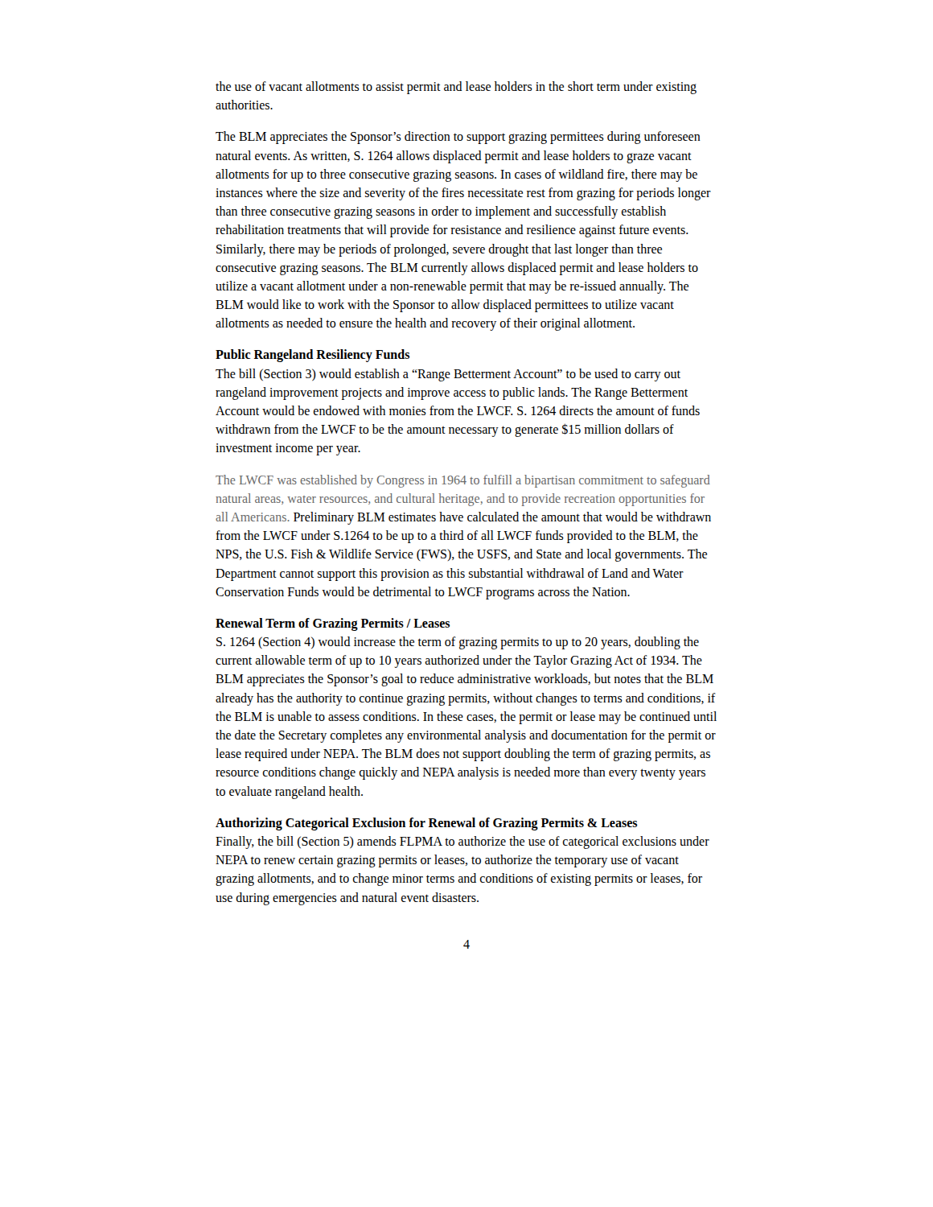the use of vacant allotments to assist permit and lease holders in the short term under existing authorities.
The BLM appreciates the Sponsor’s direction to support grazing permittees during unforeseen natural events. As written, S. 1264 allows displaced permit and lease holders to graze vacant allotments for up to three consecutive grazing seasons. In cases of wildland fire, there may be instances where the size and severity of the fires necessitate rest from grazing for periods longer than three consecutive grazing seasons in order to implement and successfully establish rehabilitation treatments that will provide for resistance and resilience against future events. Similarly, there may be periods of prolonged, severe drought that last longer than three consecutive grazing seasons. The BLM currently allows displaced permit and lease holders to utilize a vacant allotment under a non-renewable permit that may be re-issued annually. The BLM would like to work with the Sponsor to allow displaced permittees to utilize vacant allotments as needed to ensure the health and recovery of their original allotment.
Public Rangeland Resiliency Funds
The bill (Section 3) would establish a “Range Betterment Account” to be used to carry out rangeland improvement projects and improve access to public lands. The Range Betterment Account would be endowed with monies from the LWCF. S. 1264 directs the amount of funds withdrawn from the LWCF to be the amount necessary to generate $15 million dollars of investment income per year.
The LWCF was established by Congress in 1964 to fulfill a bipartisan commitment to safeguard natural areas, water resources, and cultural heritage, and to provide recreation opportunities for all Americans. Preliminary BLM estimates have calculated the amount that would be withdrawn from the LWCF under S.1264 to be up to a third of all LWCF funds provided to the BLM, the NPS, the U.S. Fish & Wildlife Service (FWS), the USFS, and State and local governments. The Department cannot support this provision as this substantial withdrawal of Land and Water Conservation Funds would be detrimental to LWCF programs across the Nation.
Renewal Term of Grazing Permits / Leases
S. 1264 (Section 4) would increase the term of grazing permits to up to 20 years, doubling the current allowable term of up to 10 years authorized under the Taylor Grazing Act of 1934. The BLM appreciates the Sponsor’s goal to reduce administrative workloads, but notes that the BLM already has the authority to continue grazing permits, without changes to terms and conditions, if the BLM is unable to assess conditions. In these cases, the permit or lease may be continued until the date the Secretary completes any environmental analysis and documentation for the permit or lease required under NEPA. The BLM does not support doubling the term of grazing permits, as resource conditions change quickly and NEPA analysis is needed more than every twenty years to evaluate rangeland health.
Authorizing Categorical Exclusion for Renewal of Grazing Permits & Leases
Finally, the bill (Section 5) amends FLPMA to authorize the use of categorical exclusions under NEPA to renew certain grazing permits or leases, to authorize the temporary use of vacant grazing allotments, and to change minor terms and conditions of existing permits or leases, for use during emergencies and natural event disasters.
4